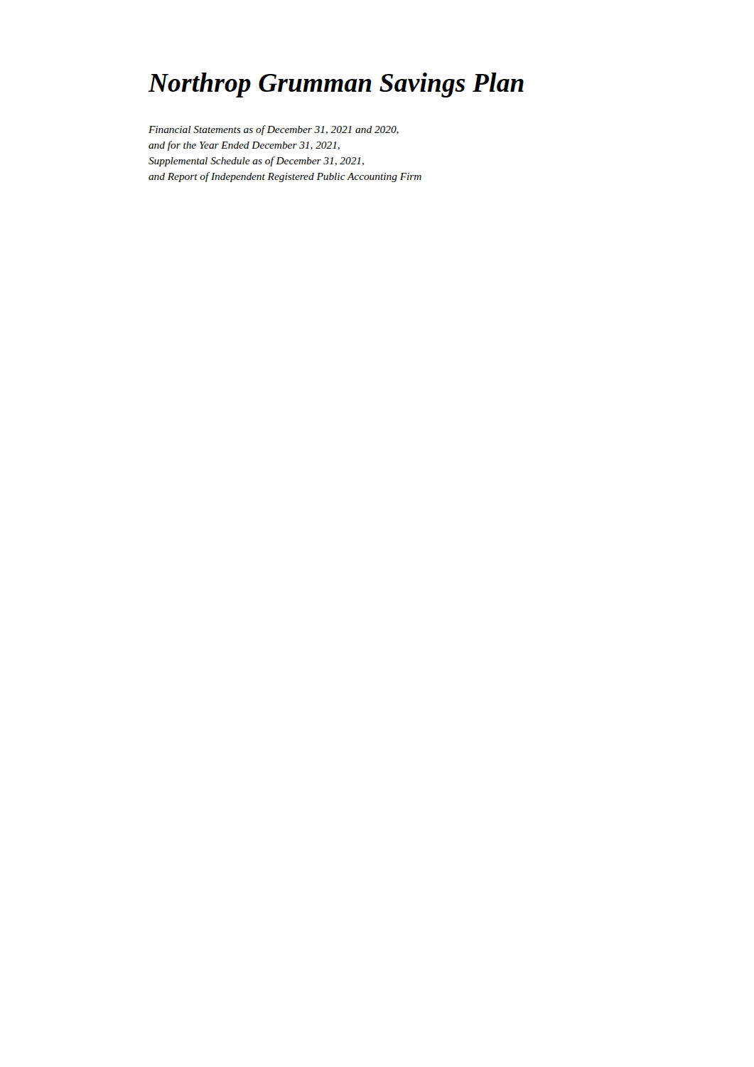Northrop Grumman Savings Plan
Financial Statements as of December 31, 2021 and 2020,
and for the Year Ended December 31, 2021,
Supplemental Schedule as of December 31, 2021,
and Report of Independent Registered Public Accounting Firm